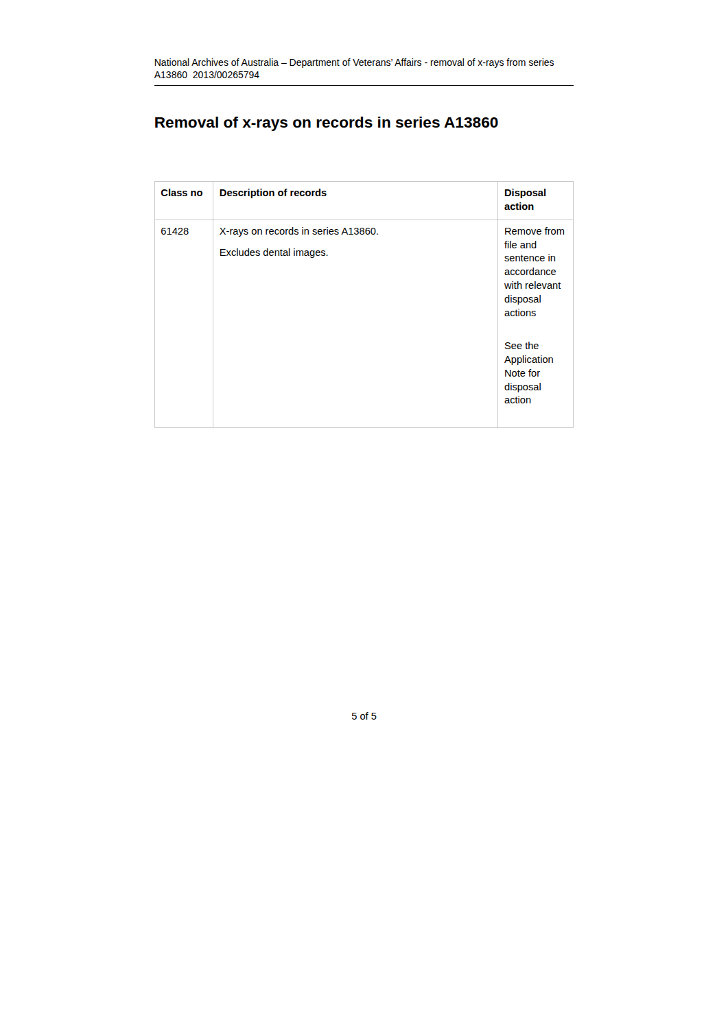National Archives of Australia – Department of Veterans’ Affairs - removal of x-rays from series A13860 2013/00265794
Removal of x-rays on records in series A13860
| Class no | Description of records | Disposal action |
| --- | --- | --- |
| 61428 | X-rays on records in series A13860. Excludes dental images. | Remove from file and sentence in accordance with relevant disposal actions See the Application Note for disposal action |
5 of 5